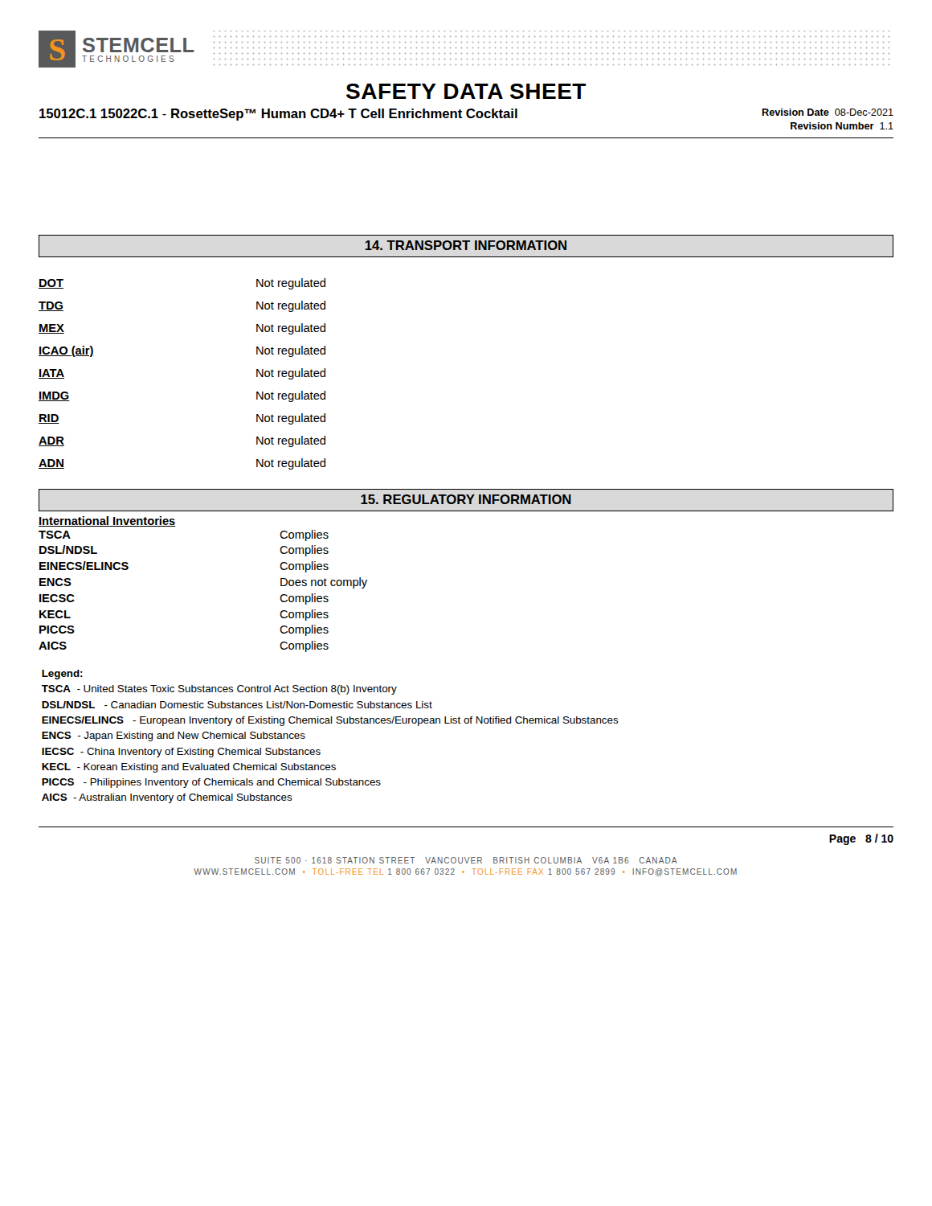STEMCELL
TECHNOLOGIES
SAFETY DATA SHEET
15012C.1 15022C.1 - RosetteSep™ Human CD4+ T Cell Enrichment Cocktail
Revision Date 08-Dec-2021
Revision Number 1.1
14. TRANSPORT INFORMATION
| DOT | Not regulated |
| TDG | Not regulated |
| MEX | Not regulated |
| ICAO (air) | Not regulated |
| IATA | Not regulated |
| IMDG | Not regulated |
| RID | Not regulated |
| ADR | Not regulated |
| ADN | Not regulated |
15. REGULATORY INFORMATION
International Inventories
| TSCA | Complies |
| DSL/NDSL | Complies |
| EINECS/ELINCS | Complies |
| ENCS | Does not comply |
| IECSC | Complies |
| KECL | Complies |
| PICCS | Complies |
| AICS | Complies |
Legend:
TSCA - United States Toxic Substances Control Act Section 8(b) Inventory
DSL/NDSL - Canadian Domestic Substances List/Non-Domestic Substances List
EINECS/ELINCS - European Inventory of Existing Chemical Substances/European List of Notified Chemical Substances
ENCS - Japan Existing and New Chemical Substances
IECSC - China Inventory of Existing Chemical Substances
KECL - Korean Existing and Evaluated Chemical Substances
PICCS - Philippines Inventory of Chemicals and Chemical Substances
AICS - Australian Inventory of Chemical Substances
Page 8 / 10
SUITE 500 · 1618 STATION STREET VANCOUVER BRITISH COLUMBIA V6A 1B6 CANADA
WWW.STEMCELL.COM • TOLL-FREE TEL 1 800 667 0322 • TOLL-FREE FAX 1 800 567 2899 • INFO@STEMCELL.COM